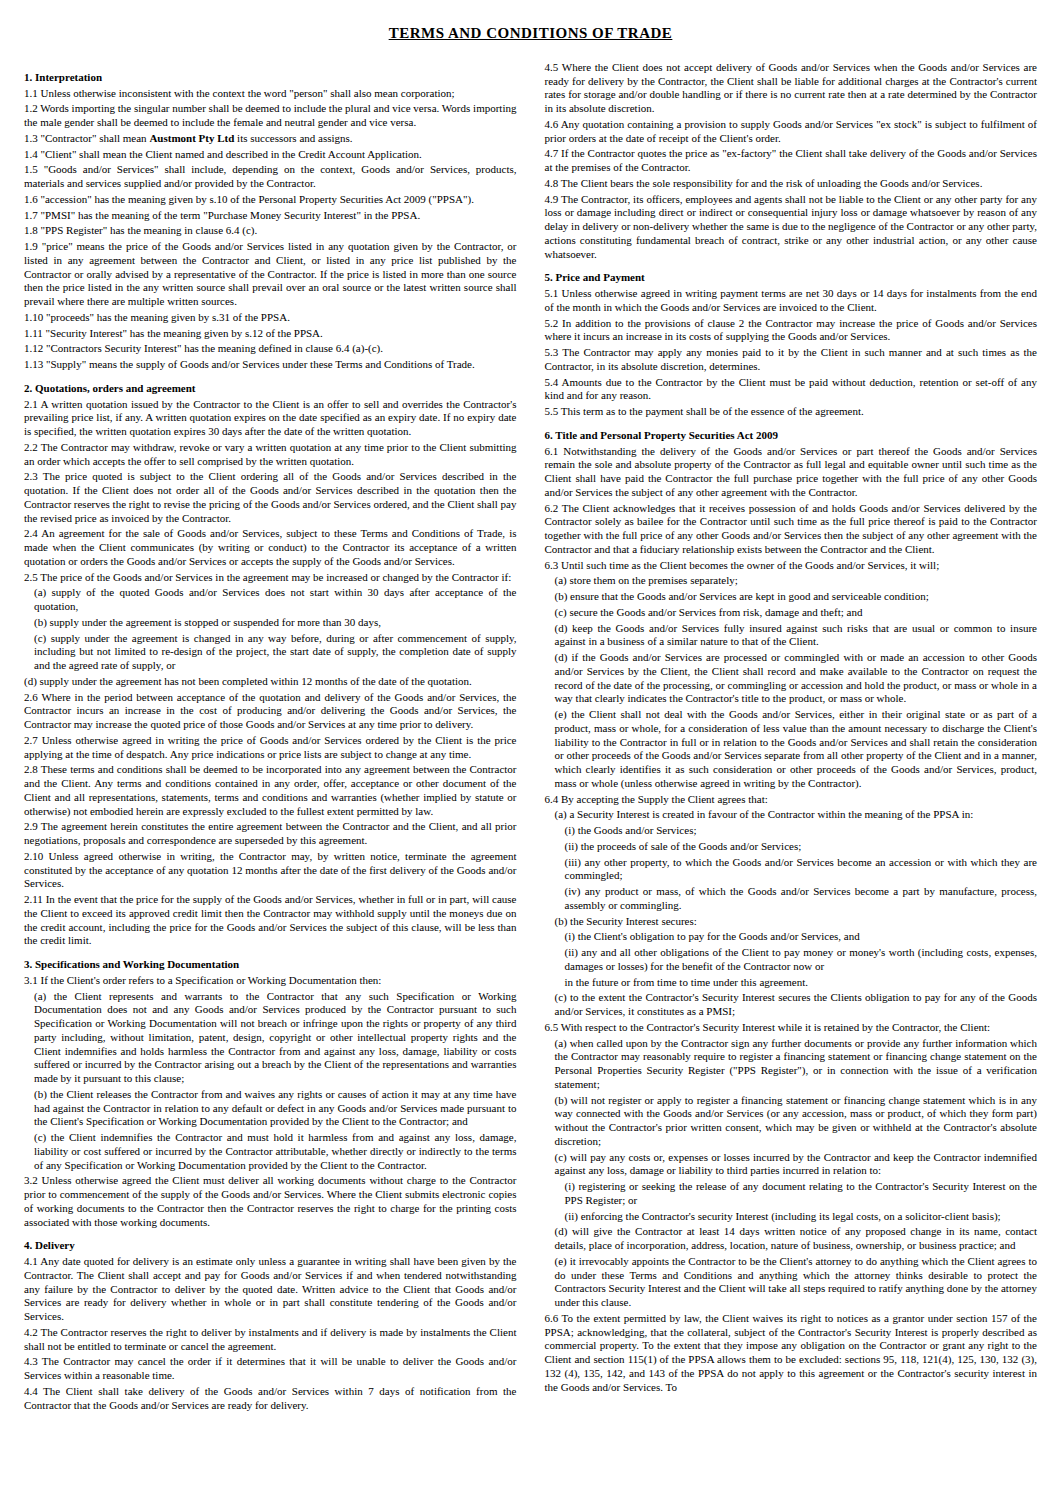TERMS AND CONDITIONS OF TRADE
1. Interpretation
1.1 Unless otherwise inconsistent with the context the word "person" shall also mean corporation;
1.2 Words importing the singular number shall be deemed to include the plural and vice versa. Words importing the male gender shall be deemed to include the female and neutral gender and vice versa.
1.3 "Contractor" shall mean Austmont Pty Ltd its successors and assigns.
1.4 "Client" shall mean the Client named and described in the Credit Account Application.
1.5 "Goods and/or Services" shall include, depending on the context, Goods and/or Services, products, materials and services supplied and/or provided by the Contractor.
1.6 "accession" has the meaning given by s.10 of the Personal Property Securities Act 2009 ("PPSA").
1.7 "PMSI" has the meaning of the term "Purchase Money Security Interest" in the PPSA.
1.8 "PPS Register" has the meaning in clause 6.4 (c).
1.9 "price" means the price of the Goods and/or Services listed in any quotation given by the Contractor, or listed in any agreement between the Contractor and Client, or listed in any price list published by the Contractor or orally advised by a representative of the Contractor. If the price is listed in more than one source then the price listed in the any written source shall prevail over an oral source or the latest written source shall prevail where there are multiple written sources.
1.10 "proceeds" has the meaning given by s.31 of the PPSA.
1.11 "Security Interest" has the meaning given by s.12 of the PPSA.
1.12 "Contractors Security Interest" has the meaning defined in clause 6.4 (a)-(c).
1.13 "Supply" means the supply of Goods and/or Services under these Terms and Conditions of Trade.
2. Quotations, orders and agreement
2.1 A written quotation issued by the Contractor to the Client is an offer to sell and overrides the Contractor's prevailing price list, if any. A written quotation expires on the date specified as an expiry date. If no expiry date is specified, the written quotation expires 30 days after the date of the written quotation.
2.2 The Contractor may withdraw, revoke or vary a written quotation at any time prior to the Client submitting an order which accepts the offer to sell comprised by the written quotation.
2.3 The price quoted is subject to the Client ordering all of the Goods and/or Services described in the quotation. If the Client does not order all of the Goods and/or Services described in the quotation then the Contractor reserves the right to revise the pricing of the Goods and/or Services ordered, and the Client shall pay the revised price as invoiced by the Contractor.
2.4 An agreement for the sale of Goods and/or Services, subject to these Terms and Conditions of Trade, is made when the Client communicates (by writing or conduct) to the Contractor its acceptance of a written quotation or orders the Goods and/or Services or accepts the supply of the Goods and/or Services.
2.5 The price of the Goods and/or Services in the agreement may be increased or changed by the Contractor if:
(a) supply of the quoted Goods and/or Services does not start within 30 days after acceptance of the quotation,
(b) supply under the agreement is stopped or suspended for more than 30 days,
(c) supply under the agreement is changed in any way before, during or after commencement of supply, including but not limited to re-design of the project, the start date of supply, the completion date of supply and the agreed rate of supply, or
(d) supply under the agreement has not been completed within 12 months of the date of the quotation.
2.6 Where in the period between acceptance of the quotation and delivery of the Goods and/or Services, the Contractor incurs an increase in the cost of producing and/or delivering the Goods and/or Services, the Contractor may increase the quoted price of those Goods and/or Services at any time prior to delivery.
2.7 Unless otherwise agreed in writing the price of Goods and/or Services ordered by the Client is the price applying at the time of despatch. Any price indications or price lists are subject to change at any time.
2.8 These terms and conditions shall be deemed to be incorporated into any agreement between the Contractor and the Client. Any terms and conditions contained in any order, offer, acceptance or other document of the Client and all representations, statements, terms and conditions and warranties (whether implied by statute or otherwise) not embodied herein are expressly excluded to the fullest extent permitted by law.
2.9 The agreement herein constitutes the entire agreement between the Contractor and the Client, and all prior negotiations, proposals and correspondence are superseded by this agreement.
2.10 Unless agreed otherwise in writing, the Contractor may, by written notice, terminate the agreement constituted by the acceptance of any quotation 12 months after the date of the first delivery of the Goods and/or Services.
2.11 In the event that the price for the supply of the Goods and/or Services, whether in full or in part, will cause the Client to exceed its approved credit limit then the Contractor may withhold supply until the moneys due on the credit account, including the price for the Goods and/or Services the subject of this clause, will be less than the credit limit.
3. Specifications and Working Documentation
3.1 If the Client's order refers to a Specification or Working Documentation then:
(a) the Client represents and warrants to the Contractor that any such Specification or Working Documentation does not and any Goods and/or Services produced by the Contractor pursuant to such Specification or Working Documentation will not breach or infringe upon the rights or property of any third party including, without limitation, patent, design, copyright or other intellectual property rights and the Client indemnifies and holds harmless the Contractor from and against any loss, damage, liability or costs suffered or incurred by the Contractor arising out a breach by the Client of the representations and warranties made by it pursuant to this clause;
(b) the Client releases the Contractor from and waives any rights or causes of action it may at any time have had against the Contractor in relation to any default or defect in any Goods and/or Services made pursuant to the Client's Specification or Working Documentation provided by the Client to the Contractor; and
(c) the Client indemnifies the Contractor and must hold it harmless from and against any loss, damage, liability or cost suffered or incurred by the Contractor attributable, whether directly or indirectly to the terms of any Specification or Working Documentation provided by the Client to the Contractor.
3.2 Unless otherwise agreed the Client must deliver all working documents without charge to the Contractor prior to commencement of the supply of the Goods and/or Services. Where the Client submits electronic copies of working documents to the Contractor then the Contractor reserves the right to charge for the printing costs associated with those working documents.
4. Delivery
4.1 Any date quoted for delivery is an estimate only unless a guarantee in writing shall have been given by the Contractor. The Client shall accept and pay for Goods and/or Services if and when tendered notwithstanding any failure by the Contractor to deliver by the quoted date. Written advice to the Client that Goods and/or Services are ready for delivery whether in whole or in part shall constitute tendering of the Goods and/or Services.
4.2 The Contractor reserves the right to deliver by instalments and if delivery is made by instalments the Client shall not be entitled to terminate or cancel the agreement.
4.3 The Contractor may cancel the order if it determines that it will be unable to deliver the Goods and/or Services within a reasonable time.
4.4 The Client shall take delivery of the Goods and/or Services within 7 days of notification from the Contractor that the Goods and/or Services are ready for delivery.
4.5 Where the Client does not accept delivery of Goods and/or Services when the Goods and/or Services are ready for delivery by the Contractor, the Client shall be liable for additional charges at the Contractor's current rates for storage and/or double handling or if there is no current rate then at a rate determined by the Contractor in its absolute discretion.
4.6 Any quotation containing a provision to supply Goods and/or Services "ex stock" is subject to fulfilment of prior orders at the date of receipt of the Client's order.
4.7 If the Contractor quotes the price as "ex-factory" the Client shall take delivery of the Goods and/or Services at the premises of the Contractor.
4.8 The Client bears the sole responsibility for and the risk of unloading the Goods and/or Services.
4.9 The Contractor, its officers, employees and agents shall not be liable to the Client or any other party for any loss or damage including direct or indirect or consequential injury loss or damage whatsoever by reason of any delay in delivery or non-delivery whether the same is due to the negligence of the Contractor or any other party, actions constituting fundamental breach of contract, strike or any other industrial action, or any other cause whatsoever.
5. Price and Payment
5.1 Unless otherwise agreed in writing payment terms are net 30 days or 14 days for instalments from the end of the month in which the Goods and/or Services are invoiced to the Client.
5.2 In addition to the provisions of clause 2 the Contractor may increase the price of Goods and/or Services where it incurs an increase in its costs of supplying the Goods and/or Services.
5.3 The Contractor may apply any monies paid to it by the Client in such manner and at such times as the Contractor, in its absolute discretion, determines.
5.4 Amounts due to the Contractor by the Client must be paid without deduction, retention or set-off of any kind and for any reason.
5.5 This term as to the payment shall be of the essence of the agreement.
6. Title and Personal Property Securities Act 2009
6.1 Notwithstanding the delivery of the Goods and/or Services or part thereof the Goods and/or Services remain the sole and absolute property of the Contractor as full legal and equitable owner until such time as the Client shall have paid the Contractor the full purchase price together with the full price of any other Goods and/or Services the subject of any other agreement with the Contractor.
6.2 The Client acknowledges that it receives possession of and holds Goods and/or Services delivered by the Contractor solely as bailee for the Contractor until such time as the full price thereof is paid to the Contractor together with the full price of any other Goods and/or Services then the subject of any other agreement with the Contractor and that a fiduciary relationship exists between the Contractor and the Client.
6.3 Until such time as the Client becomes the owner of the Goods and/or Services, it will;
(a) store them on the premises separately;
(b) ensure that the Goods and/or Services are kept in good and serviceable condition;
(c) secure the Goods and/or Services from risk, damage and theft; and
(d) keep the Goods and/or Services fully insured against such risks that are usual or common to insure against in a business of a similar nature to that of the Client.
(d) if the Goods and/or Services are processed or commingled with or made an accession to other Goods and/or Services by the Client, the Client shall record and make available to the Contractor on request the record of the date of the processing, or commingling or accession and hold the product, or mass or whole in a way that clearly indicates the Contractor's title to the product, or mass or whole.
(e) the Client shall not deal with the Goods and/or Services, either in their original state or as part of a product, mass or whole, for a consideration of less value than the amount necessary to discharge the Client's liability to the Contractor in full or in relation to the Goods and/or Services and shall retain the consideration or other proceeds of the Goods and/or Services separate from all other property of the Client and in a manner, which clearly identifies it as such consideration or other proceeds of the Goods and/or Services, product, mass or whole (unless otherwise agreed in writing by the Contractor).
6.4 By accepting the Supply the Client agrees that:
(a) a Security Interest is created in favour of the Contractor within the meaning of the PPSA in:
(i) the Goods and/or Services;
(ii) the proceeds of sale of the Goods and/or Services;
(iii) any other property, to which the Goods and/or Services become an accession or with which they are commingled;
(iv) any product or mass, of which the Goods and/or Services become a part by manufacture, process, assembly or commingling.
(b) the Security Interest secures:
(i) the Client's obligation to pay for the Goods and/or Services, and
(ii) any and all other obligations of the Client to pay money or money's worth (including costs, expenses, damages or losses) for the benefit of the Contractor now or
in the future or from time to time under this agreement.
(c) to the extent the Contractor's Security Interest secures the Clients obligation to pay for any of the Goods and/or Services, it constitutes as a PMSI;
6.5 With respect to the Contractor's Security Interest while it is retained by the Contractor, the Client:
(a) when called upon by the Contractor sign any further documents or provide any further information which the Contractor may reasonably require to register a financing statement or financing change statement on the Personal Properties Security Register ("PPS Register"), or in connection with the issue of a verification statement;
(b) will not register or apply to register a financing statement or financing change statement which is in any way connected with the Goods and/or Services (or any accession, mass or product, of which they form part) without the Contractor's prior written consent, which may be given or withheld at the Contractor's absolute discretion;
(c) will pay any costs or, expenses or losses incurred by the Contractor and keep the Contractor indemnified against any loss, damage or liability to third parties incurred in relation to:
(i) registering or seeking the release of any document relating to the Contractor's Security Interest on the PPS Register; or
(ii) enforcing the Contractor's security Interest (including its legal costs, on a solicitor-client basis);
(d) will give the Contractor at least 14 days written notice of any proposed change in its name, contact details, place of incorporation, address, location, nature of business, ownership, or business practice; and
(e) it irrevocably appoints the Contractor to be the Client's attorney to do anything which the Client agrees to do under these Terms and Conditions and anything which the attorney thinks desirable to protect the Contractors Security Interest and the Client will take all steps required to ratify anything done by the attorney under this clause.
6.6 To the extent permitted by law, the Client waives its right to notices as a grantor under section 157 of the PPSA; acknowledging, that the collateral, subject of the Contractor's Security Interest is properly described as commercial property. To the extent that they impose any obligation on the Contractor or grant any right to the Client and section 115(1) of the PPSA allows them to be excluded: sections 95, 118, 121(4), 125, 130, 132 (3), 132 (4), 135, 142, and 143 of the PPSA do not apply to this agreement or the Contractor's security interest in the Goods and/or Services. To